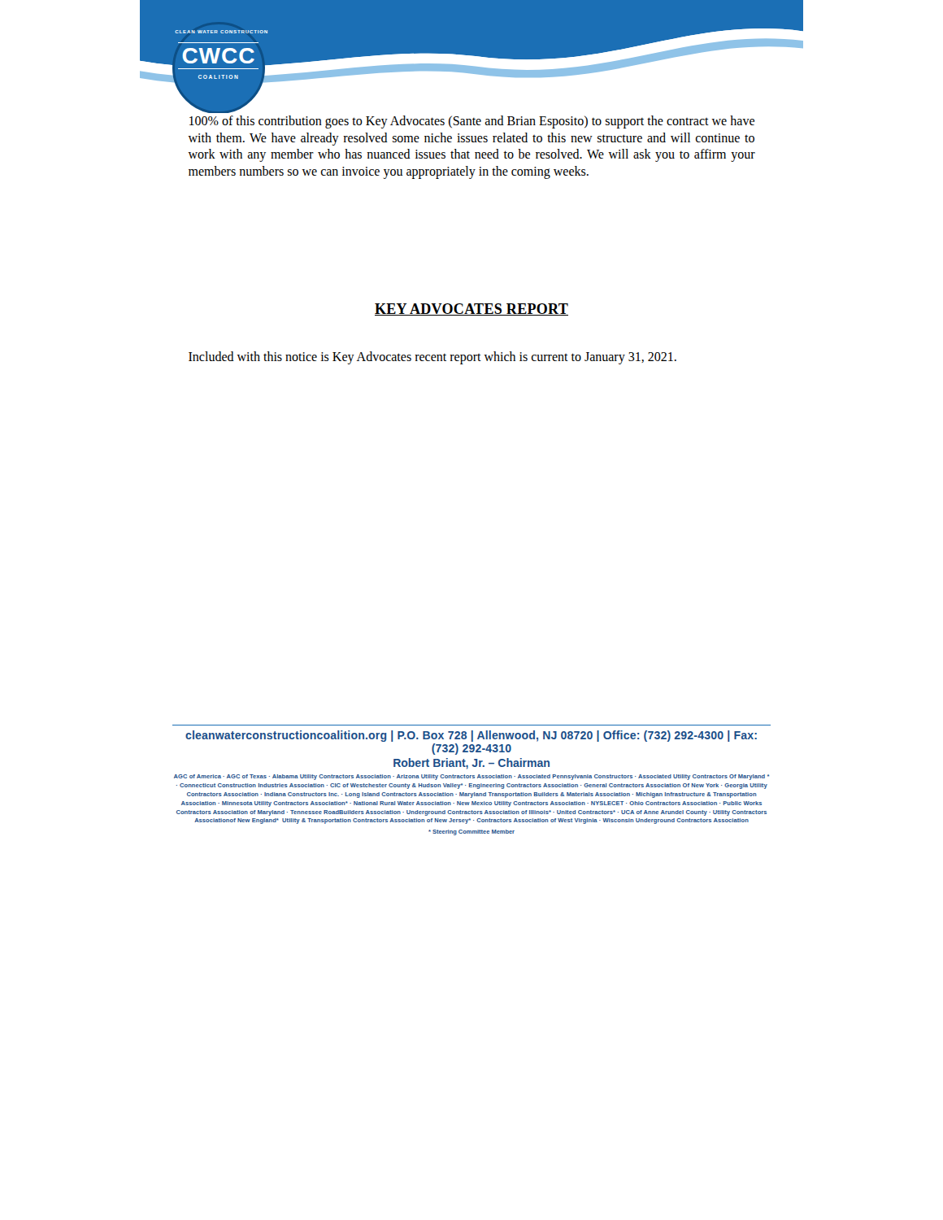CLEAN WATER CONSTRUCTION
CWCC
COALITION
100% of this contribution goes to Key Advocates (Sante and Brian Esposito) to support the contract we have with them. We have already resolved some niche issues related to this new structure and will continue to work with any member who has nuanced issues that need to be resolved. We will ask you to affirm your members numbers so we can invoice you appropriately in the coming weeks.
KEY ADVOCATES REPORT
Included with this notice is Key Advocates recent report which is current to January 31, 2021.
cleanwaterconstructioncoalition.org | P.O. Box 728 | Allenwood, NJ 08720 | Office: (732) 292-4300 | Fax: (732) 292-4310
Robert Briant, Jr. – Chairman
AGC of America · AGC of Texas · Alabama Utility Contractors Association · Arizona Utility Contractors Association · Associated Pennsylvania Constructors · Associated Utility Contractors Of Maryland * · Connecticut Construction Industries Association · CIC of Westchester County & Hudson Valley* · Engineering Contractors Association · General Contractors Association Of New York · Georgia Utility Contractors Association · Indiana Constructors Inc. · Long Island Contractors Association · Maryland Transportation Builders & Materials Association · Michigan Infrastructure & Transportation Association · Minnesota Utility Contractors Association* · National Rural Water Association · New Mexico Utility Contractors Association · NYSLECET · Ohio Contractors Association · Public Works Contractors Association of Maryland · Tennessee RoadBuilders Association · Underground Contractors Association of Illinois* · United Contractors* · UCA of Anne Arundel County · Utility Contractors Associationof New England* Utility & Transportation Contractors Association of New Jersey* · Contractors Association of West Virginia · Wisconsin Underground Contractors Association
* Steering Committee Member